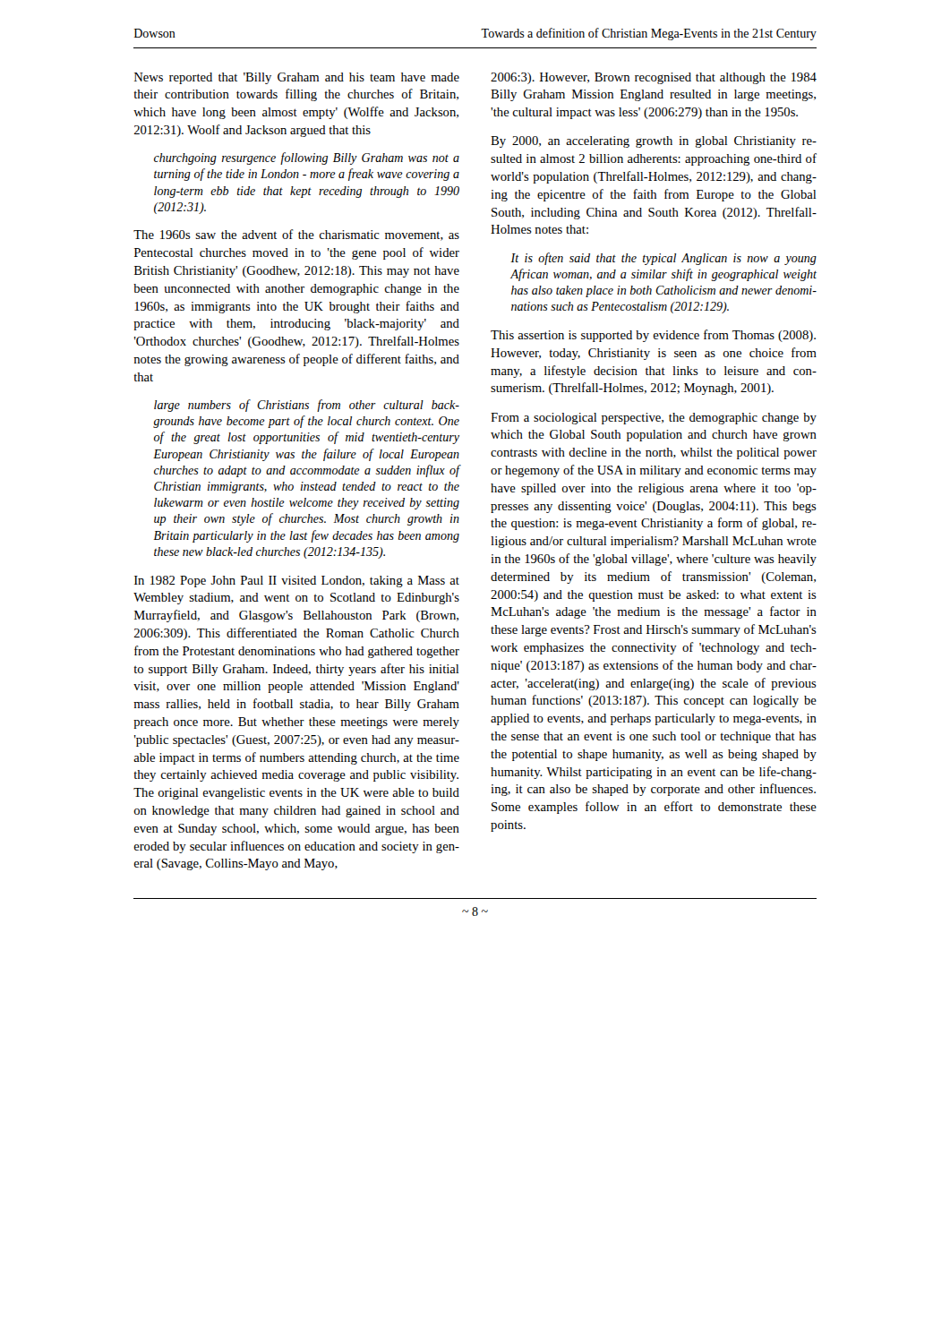Dowson Towards a definition of Christian Mega-Events in the 21st Century
News reported that 'Billy Graham and his team have made their contribution towards filling the churches of Britain, which have long been almost empty' (Wolffe and Jackson, 2012:31). Woolf and Jackson argued that this
churchgoing resurgence following Billy Graham was not a turning of the tide in London - more a freak wave covering a long-term ebb tide that kept receding through to 1990 (2012:31).
The 1960s saw the advent of the charismatic movement, as Pentecostal churches moved in to 'the gene pool of wider British Christianity' (Goodhew, 2012:18). This may not have been unconnected with another demographic change in the 1960s, as immigrants into the UK brought their faiths and practice with them, introducing 'black-majority' and 'Orthodox churches' (Goodhew, 2012:17). Threlfall-Holmes notes the growing awareness of people of different faiths, and that
large numbers of Christians from other cultural backgrounds have become part of the local church context. One of the great lost opportunities of mid twentieth-century European Christianity was the failure of local European churches to adapt to and accommodate a sudden influx of Christian immigrants, who instead tended to react to the lukewarm or even hostile welcome they received by setting up their own style of churches. Most church growth in Britain particularly in the last few decades has been among these new black-led churches (2012:134-135).
In 1982 Pope John Paul II visited London, taking a Mass at Wembley stadium, and went on to Scotland to Edinburgh's Murrayfield, and Glasgow's Bellahouston Park (Brown, 2006:309). This differentiated the Roman Catholic Church from the Protestant denominations who had gathered together to support Billy Graham. Indeed, thirty years after his initial visit, over one million people attended 'Mission England' mass rallies, held in football stadia, to hear Billy Graham preach once more. But whether these meetings were merely 'public spectacles' (Guest, 2007:25), or even had any measurable impact in terms of numbers attending church, at the time they certainly achieved media coverage and public visibility. The original evangelistic events in the UK were able to build on knowledge that many children had gained in school and even at Sunday school, which, some would argue, has been eroded by secular influences on education and society in general (Savage, Collins-Mayo and Mayo,
2006:3). However, Brown recognised that although the 1984 Billy Graham Mission England resulted in large meetings, 'the cultural impact was less' (2006:279) than in the 1950s.
By 2000, an accelerating growth in global Christianity resulted in almost 2 billion adherents: approaching one-third of world's population (Threlfall-Holmes, 2012:129), and changing the epicentre of the faith from Europe to the Global South, including China and South Korea (2012). Threlfall-Holmes notes that:
It is often said that the typical Anglican is now a young African woman, and a similar shift in geographical weight has also taken place in both Catholicism and newer denominations such as Pentecostalism (2012:129).
This assertion is supported by evidence from Thomas (2008). However, today, Christianity is seen as one choice from many, a lifestyle decision that links to leisure and consumerism. (Threlfall-Holmes, 2012; Moynagh, 2001).
From a sociological perspective, the demographic change by which the Global South population and church have grown contrasts with decline in the north, whilst the political power or hegemony of the USA in military and economic terms may have spilled over into the religious arena where it too 'oppresses any dissenting voice' (Douglas, 2004:11). This begs the question: is mega-event Christianity a form of global, religious and/or cultural imperialism? Marshall McLuhan wrote in the 1960s of the 'global village', where 'culture was heavily determined by its medium of transmission' (Coleman, 2000:54) and the question must be asked: to what extent is McLuhan's adage 'the medium is the message' a factor in these large events? Frost and Hirsch's summary of McLuhan's work emphasizes the connectivity of 'technology and technique' (2013:187) as extensions of the human body and character, 'accelerat(ing) and enlarge(ing) the scale of previous human functions' (2013:187). This concept can logically be applied to events, and perhaps particularly to mega-events, in the sense that an event is one such tool or technique that has the potential to shape humanity, as well as being shaped by humanity. Whilst participating in an event can be life-changing, it can also be shaped by corporate and other influences. Some examples follow in an effort to demonstrate these points.
~ 8 ~